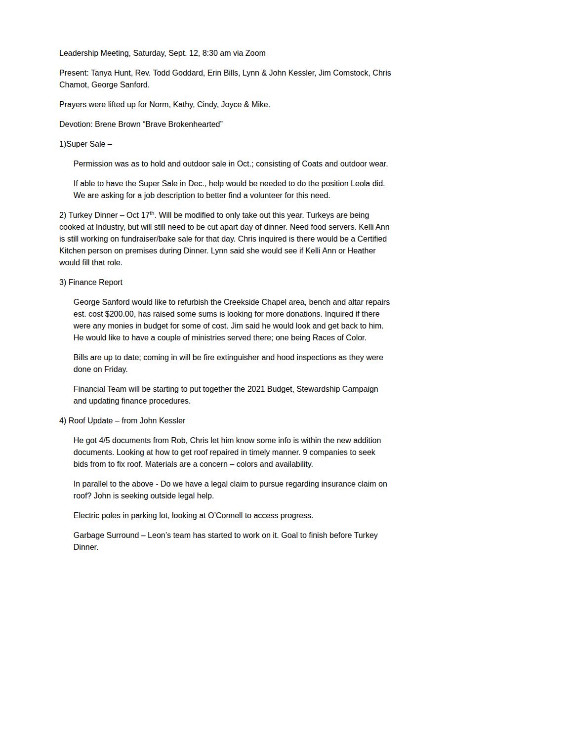Leadership Meeting, Saturday, Sept. 12, 8:30 am via Zoom
Present: Tanya Hunt, Rev. Todd Goddard, Erin Bills, Lynn & John Kessler, Jim Comstock, Chris Chamot, George Sanford.
Prayers were lifted up for Norm, Kathy, Cindy, Joyce & Mike.
Devotion: Brene Brown “Brave Brokenhearted”
1)Super Sale –
Permission was as to hold and outdoor sale in Oct.; consisting of Coats and outdoor wear.
If able to have the Super Sale in Dec., help would be needed to do the position Leola did. We are asking for a job description to better find a volunteer for this need.
2) Turkey Dinner – Oct 17th. Will be modified to only take out this year. Turkeys are being cooked at Industry, but will still need to be cut apart day of dinner. Need food servers. Kelli Ann is still working on fundraiser/bake sale for that day. Chris inquired is there would be a Certified Kitchen person on premises during Dinner. Lynn said she would see if Kelli Ann or Heather would fill that role.
3) Finance Report
George Sanford would like to refurbish the Creekside Chapel area, bench and altar repairs est. cost $200.00, has raised some sums is looking for more donations. Inquired if there were any monies in budget for some of cost. Jim said he would look and get back to him. He would like to have a couple of ministries served there; one being Races of Color.
Bills are up to date; coming in will be fire extinguisher and hood inspections as they were done on Friday.
Financial Team will be starting to put together the 2021 Budget, Stewardship Campaign and updating finance procedures.
4) Roof Update – from John Kessler
He got 4/5 documents from Rob, Chris let him know some info is within the new addition documents. Looking at how to get roof repaired in timely manner. 9 companies to seek bids from to fix roof. Materials are a concern – colors and availability.
In parallel to the above - Do we have a legal claim to pursue regarding insurance claim on roof? John is seeking outside legal help.
Electric poles in parking lot, looking at O’Connell to access progress.
Garbage Surround – Leon’s team has started to work on it. Goal to finish before Turkey Dinner.